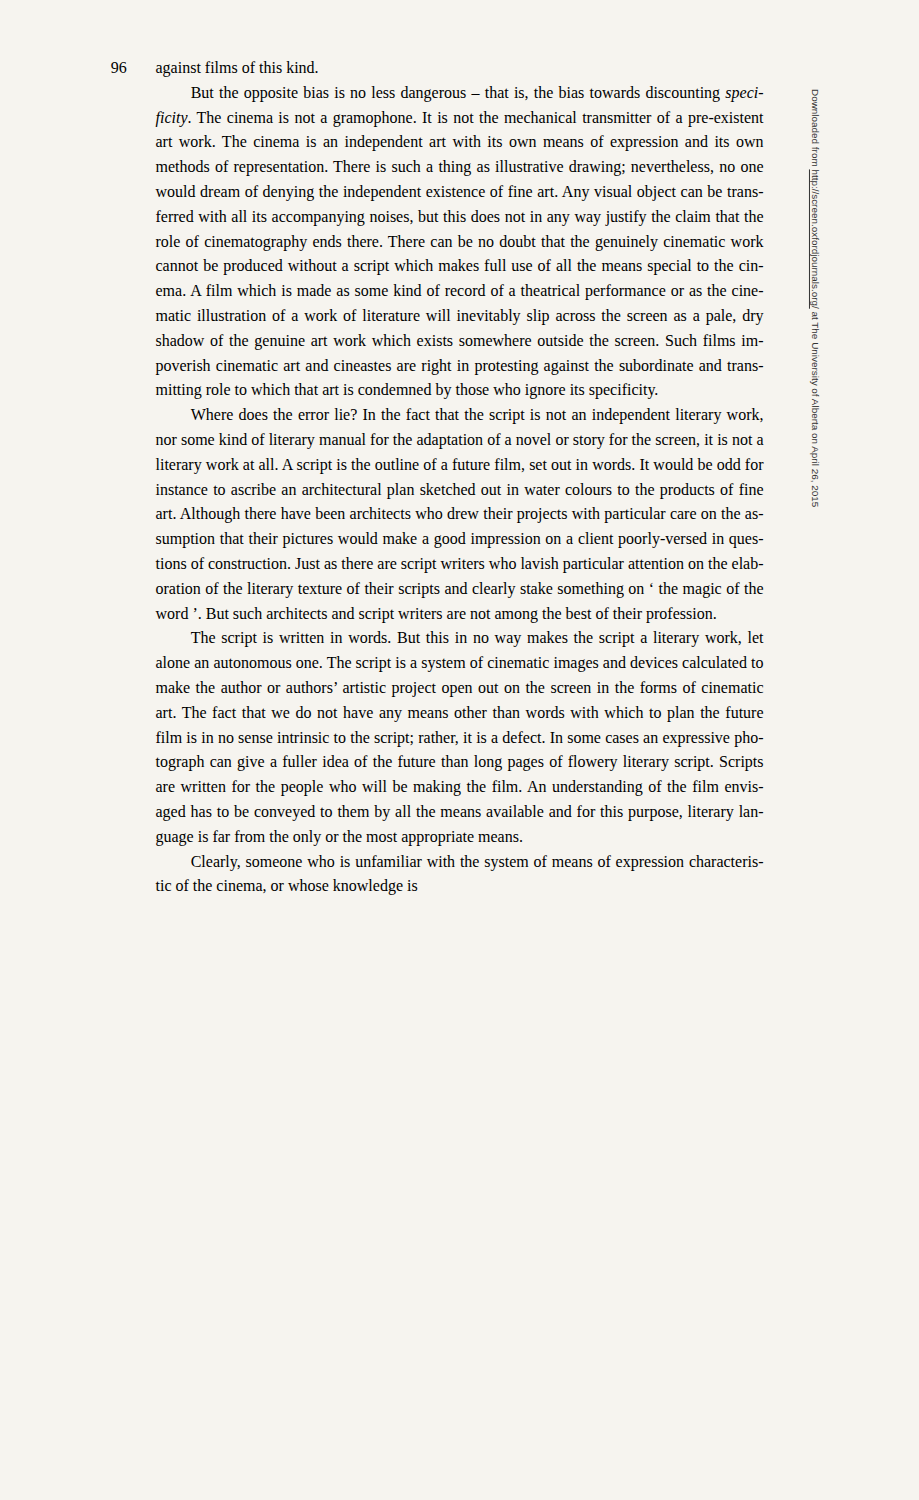96
Downloaded from http://screen.oxfordjournals.org/ at The University of Alberta on April 26, 2015
against films of this kind.
But the opposite bias is no less dangerous – that is, the bias towards discounting specificity. The cinema is not a gramophone. It is not the mechanical transmitter of a pre-existent art work. The cinema is an independent art with its own means of expression and its own methods of representation. There is such a thing as illustrative drawing; nevertheless, no one would dream of denying the independent existence of fine art. Any visual object can be transferred with all its accompanying noises, but this does not in any way justify the claim that the role of cinematography ends there. There can be no doubt that the genuinely cinematic work cannot be produced without a script which makes full use of all the means special to the cinema. A film which is made as some kind of record of a theatrical performance or as the cinematic illustration of a work of literature will inevitably slip across the screen as a pale, dry shadow of the genuine art work which exists somewhere outside the screen. Such films impoverish cinematic art and cineastes are right in protesting against the subordinate and transmitting role to which that art is condemned by those who ignore its specificity.
Where does the error lie? In the fact that the script is not an independent literary work, nor some kind of literary manual for the adaptation of a novel or story for the screen, it is not a literary work at all. A script is the outline of a future film, set out in words. It would be odd for instance to ascribe an architectural plan sketched out in water colours to the products of fine art. Although there have been architects who drew their projects with particular care on the assumption that their pictures would make a good impression on a client poorly-versed in questions of construction. Just as there are script writers who lavish particular attention on the elaboration of the literary texture of their scripts and clearly stake something on ‘ the magic of the word ’. But such architects and script writers are not among the best of their profession.
The script is written in words. But this in no way makes the script a literary work, let alone an autonomous one. The script is a system of cinematic images and devices calculated to make the author or authors’ artistic project open out on the screen in the forms of cinematic art. The fact that we do not have any means other than words with which to plan the future film is in no sense intrinsic to the script; rather, it is a defect. In some cases an expressive photograph can give a fuller idea of the future than long pages of flowery literary script. Scripts are written for the people who will be making the film. An understanding of the film envisaged has to be conveyed to them by all the means available and for this purpose, literary language is far from the only or the most appropriate means.
Clearly, someone who is unfamiliar with the system of means of expression characteristic of the cinema, or whose knowledge is